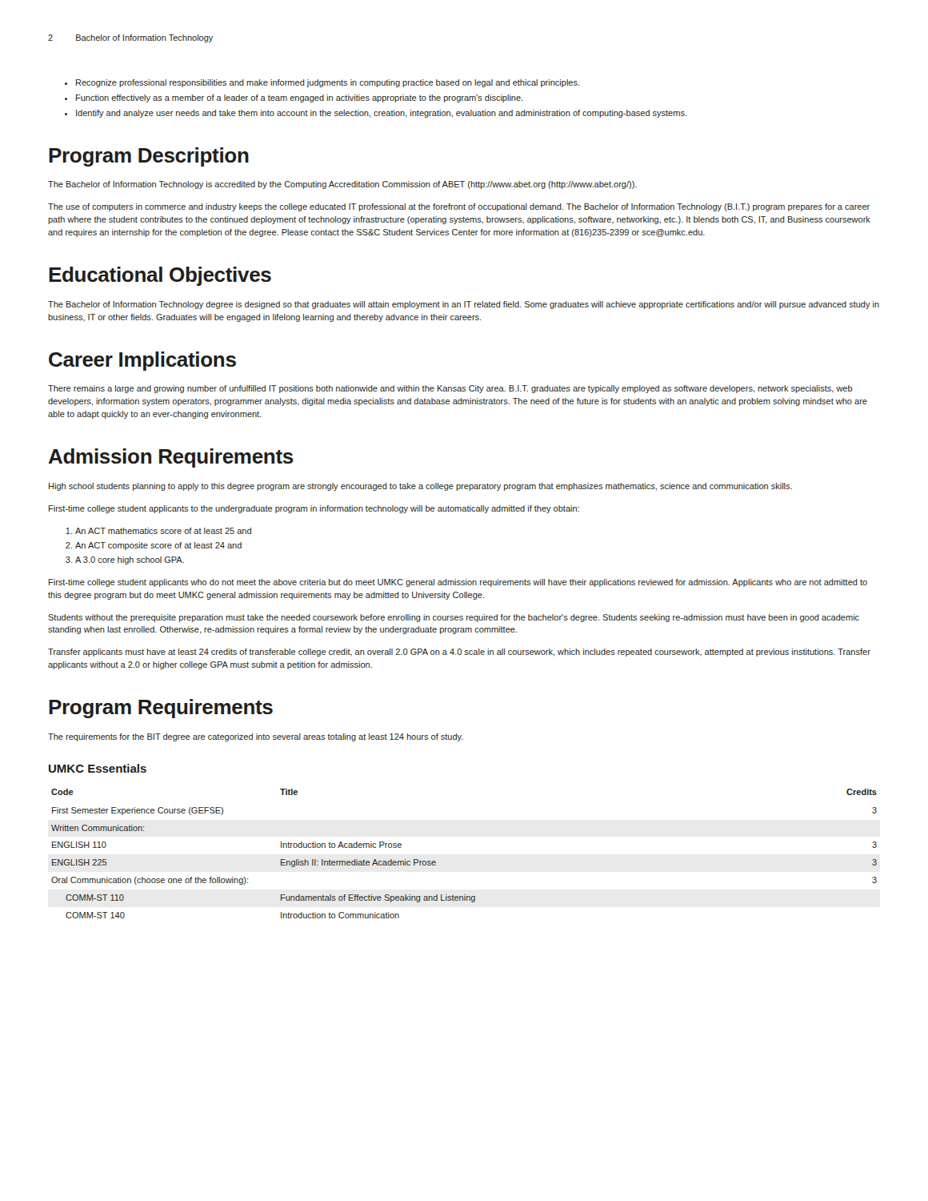2 Bachelor of Information Technology
Recognize professional responsibilities and make informed judgments in computing practice based on legal and ethical principles.
Function effectively as a member of a leader of a team engaged in activities appropriate to the program's discipline.
Identify and analyze user needs and take them into account in the selection, creation, integration, evaluation and administration of computing-based systems.
Program Description
The Bachelor of Information Technology is accredited by the Computing Accreditation Commission of ABET (http://www.abet.org (http://www.abet.org/)).
The use of computers in commerce and industry keeps the college educated IT professional at the forefront of occupational demand. The Bachelor of Information Technology (B.I.T.) program prepares for a career path where the student contributes to the continued deployment of technology infrastructure (operating systems, browsers, applications, software, networking, etc.). It blends both CS, IT, and Business coursework and requires an internship for the completion of the degree. Please contact the SS&C Student Services Center for more information at (816)235-2399 or sce@umkc.edu.
Educational Objectives
The Bachelor of Information Technology degree is designed so that graduates will attain employment in an IT related field. Some graduates will achieve appropriate certifications and/or will pursue advanced study in business, IT or other fields. Graduates will be engaged in lifelong learning and thereby advance in their careers.
Career Implications
There remains a large and growing number of unfulfilled IT positions both nationwide and within the Kansas City area. B.I.T. graduates are typically employed as software developers, network specialists, web developers, information system operators, programmer analysts, digital media specialists and database administrators. The need of the future is for students with an analytic and problem solving mindset who are able to adapt quickly to an ever-changing environment.
Admission Requirements
High school students planning to apply to this degree program are strongly encouraged to take a college preparatory program that emphasizes mathematics, science and communication skills.
First-time college student applicants to the undergraduate program in information technology will be automatically admitted if they obtain:
An ACT mathematics score of at least 25 and
An ACT composite score of at least 24 and
A 3.0 core high school GPA.
First-time college student applicants who do not meet the above criteria but do meet UMKC general admission requirements will have their applications reviewed for admission. Applicants who are not admitted to this degree program but do meet UMKC general admission requirements may be admitted to University College.
Students without the prerequisite preparation must take the needed coursework before enrolling in courses required for the bachelor's degree. Students seeking re-admission must have been in good academic standing when last enrolled. Otherwise, re-admission requires a formal review by the undergraduate program committee.
Transfer applicants must have at least 24 credits of transferable college credit, an overall 2.0 GPA on a 4.0 scale in all coursework, which includes repeated coursework, attempted at previous institutions. Transfer applicants without a 2.0 or higher college GPA must submit a petition for admission.
Program Requirements
The requirements for the BIT degree are categorized into several areas totaling at least 124 hours of study.
UMKC Essentials
| Code | Title | Credits |
| --- | --- | --- |
| First Semester Experience Course (GEFSE) | 3 |
| Written Communication: |
| ENGLISH 110 | Introduction to Academic Prose | 3 |
| ENGLISH 225 | English II: Intermediate Academic Prose | 3 |
| Oral Communication (choose one of the following): | 3 |
| COMM-ST 110 | Fundamentals of Effective Speaking and Listening | |
| COMM-ST 140 | Introduction to Communication | |